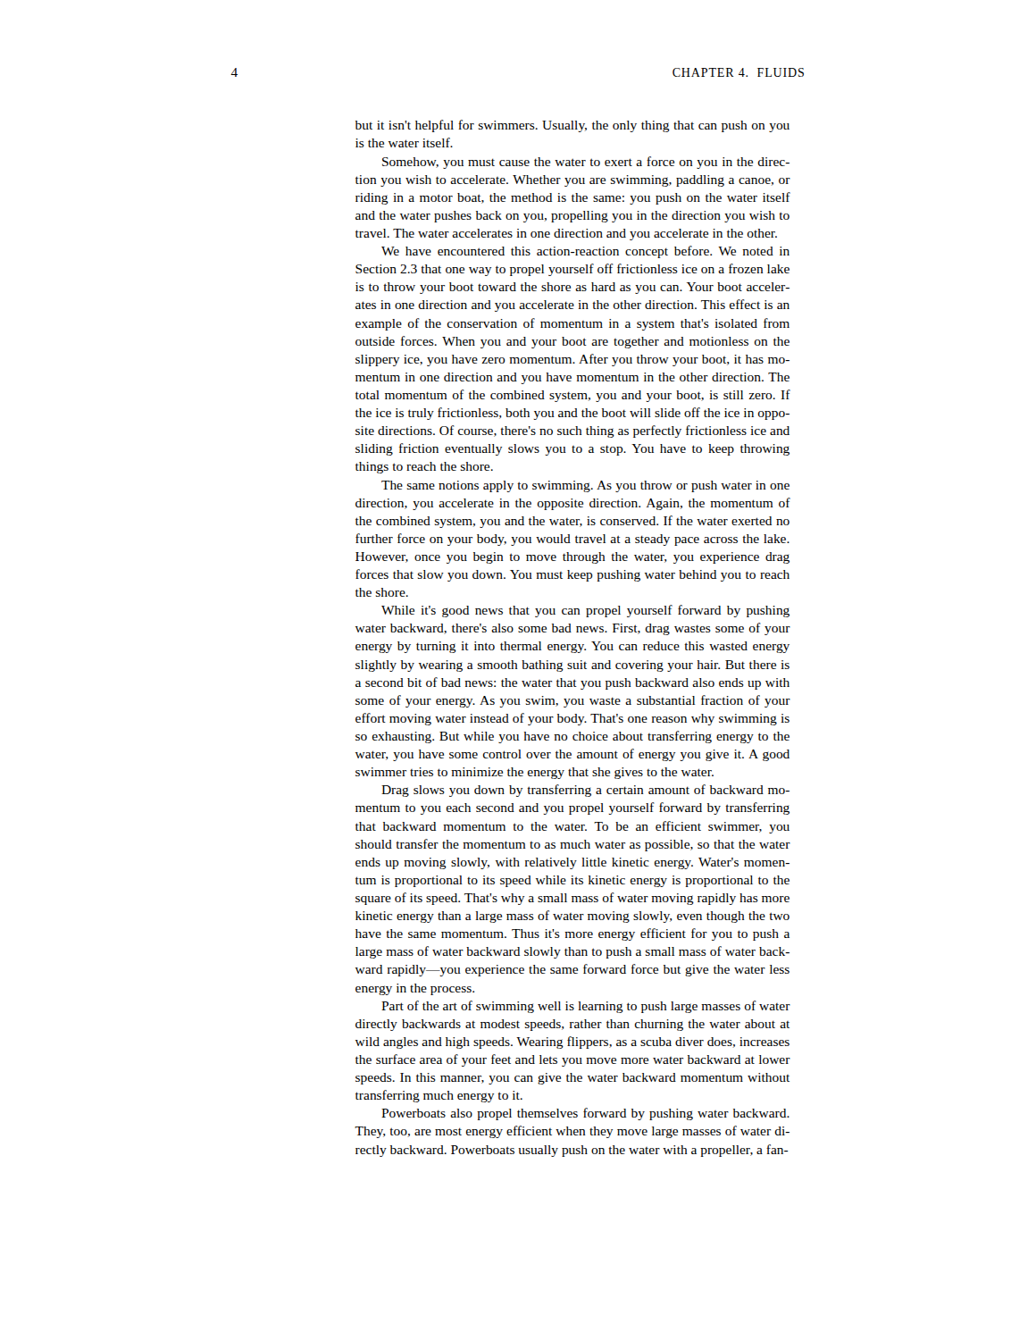4 Chapter 4. Fluids
but it isn't helpful for swimmers. Usually, the only thing that can push on you is the water itself.
Somehow, you must cause the water to exert a force on you in the direction you wish to accelerate. Whether you are swimming, paddling a canoe, or riding in a motor boat, the method is the same: you push on the water itself and the water pushes back on you, propelling you in the direction you wish to travel. The water accelerates in one direction and you accelerate in the other.
We have encountered this action-reaction concept before. We noted in Section 2.3 that one way to propel yourself off frictionless ice on a frozen lake is to throw your boot toward the shore as hard as you can. Your boot accelerates in one direction and you accelerate in the other direction. This effect is an example of the conservation of momentum in a system that's isolated from outside forces. When you and your boot are together and motionless on the slippery ice, you have zero momentum. After you throw your boot, it has momentum in one direction and you have momentum in the other direction. The total momentum of the combined system, you and your boot, is still zero. If the ice is truly frictionless, both you and the boot will slide off the ice in opposite directions. Of course, there's no such thing as perfectly frictionless ice and sliding friction eventually slows you to a stop. You have to keep throwing things to reach the shore.
The same notions apply to swimming. As you throw or push water in one direction, you accelerate in the opposite direction. Again, the momentum of the combined system, you and the water, is conserved. If the water exerted no further force on your body, you would travel at a steady pace across the lake. However, once you begin to move through the water, you experience drag forces that slow you down. You must keep pushing water behind you to reach the shore.
While it's good news that you can propel yourself forward by pushing water backward, there's also some bad news. First, drag wastes some of your energy by turning it into thermal energy. You can reduce this wasted energy slightly by wearing a smooth bathing suit and covering your hair. But there is a second bit of bad news: the water that you push backward also ends up with some of your energy. As you swim, you waste a substantial fraction of your effort moving water instead of your body. That's one reason why swimming is so exhausting. But while you have no choice about transferring energy to the water, you have some control over the amount of energy you give it. A good swimmer tries to minimize the energy that she gives to the water.
Drag slows you down by transferring a certain amount of backward momentum to you each second and you propel yourself forward by transferring that backward momentum to the water. To be an efficient swimmer, you should transfer the momentum to as much water as possible, so that the water ends up moving slowly, with relatively little kinetic energy. Water's momentum is proportional to its speed while its kinetic energy is proportional to the square of its speed. That's why a small mass of water moving rapidly has more kinetic energy than a large mass of water moving slowly, even though the two have the same momentum. Thus it's more energy efficient for you to push a large mass of water backward slowly than to push a small mass of water backward rapidly—you experience the same forward force but give the water less energy in the process.
Part of the art of swimming well is learning to push large masses of water directly backwards at modest speeds, rather than churning the water about at wild angles and high speeds. Wearing flippers, as a scuba diver does, increases the surface area of your feet and lets you move more water backward at lower speeds. In this manner, you can give the water backward momentum without transferring much energy to it.
Powerboats also propel themselves forward by pushing water backward. They, too, are most energy efficient when they move large masses of water directly backward. Powerboats usually push on the water with a propeller, a fan-